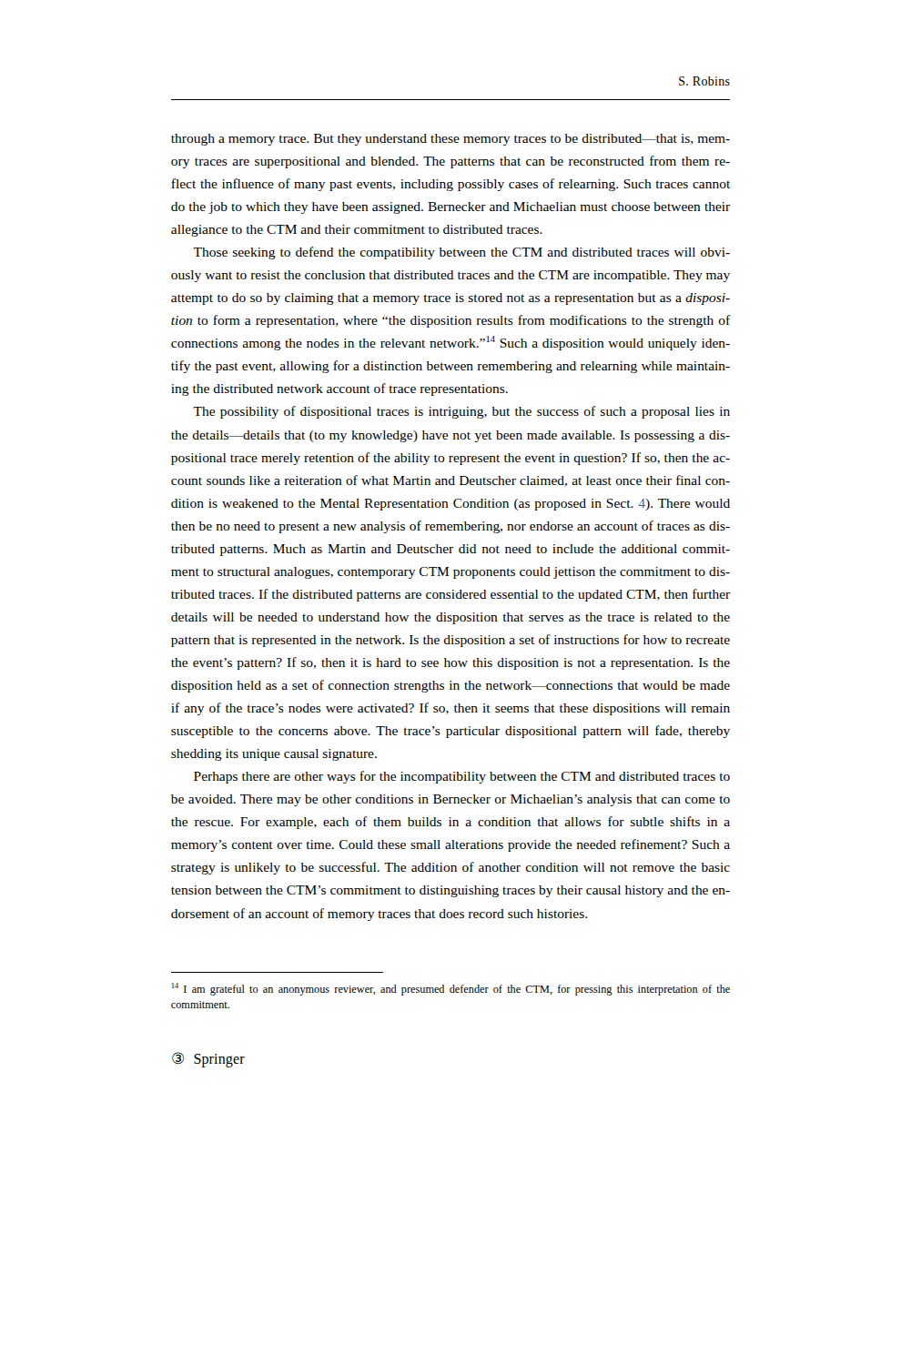S. Robins
through a memory trace. But they understand these memory traces to be distributed—that is, memory traces are superpositional and blended. The patterns that can be reconstructed from them reflect the influence of many past events, including possibly cases of relearning. Such traces cannot do the job to which they have been assigned. Bernecker and Michaelian must choose between their allegiance to the CTM and their commitment to distributed traces.
Those seeking to defend the compatibility between the CTM and distributed traces will obviously want to resist the conclusion that distributed traces and the CTM are incompatible. They may attempt to do so by claiming that a memory trace is stored not as a representation but as a disposition to form a representation, where “the disposition results from modifications to the strength of connections among the nodes in the relevant network.”14 Such a disposition would uniquely identify the past event, allowing for a distinction between remembering and relearning while maintaining the distributed network account of trace representations.
The possibility of dispositional traces is intriguing, but the success of such a proposal lies in the details—details that (to my knowledge) have not yet been made available. Is possessing a dispositional trace merely retention of the ability to represent the event in question? If so, then the account sounds like a reiteration of what Martin and Deutscher claimed, at least once their final condition is weakened to the Mental Representation Condition (as proposed in Sect. 4). There would then be no need to present a new analysis of remembering, nor endorse an account of traces as distributed patterns. Much as Martin and Deutscher did not need to include the additional commitment to structural analogues, contemporary CTM proponents could jettison the commitment to distributed traces. If the distributed patterns are considered essential to the updated CTM, then further details will be needed to understand how the disposition that serves as the trace is related to the pattern that is represented in the network. Is the disposition a set of instructions for how to recreate the event’s pattern? If so, then it is hard to see how this disposition is not a representation. Is the disposition held as a set of connection strengths in the network—connections that would be made if any of the trace’s nodes were activated? If so, then it seems that these dispositions will remain susceptible to the concerns above. The trace’s particular dispositional pattern will fade, thereby shedding its unique causal signature.
Perhaps there are other ways for the incompatibility between the CTM and distributed traces to be avoided. There may be other conditions in Bernecker or Michaelian’s analysis that can come to the rescue. For example, each of them builds in a condition that allows for subtle shifts in a memory’s content over time. Could these small alterations provide the needed refinement? Such a strategy is unlikely to be successful. The addition of another condition will not remove the basic tension between the CTM’s commitment to distinguishing traces by their causal history and the endorsement of an account of memory traces that does record such histories.
14 I am grateful to an anonymous reviewer, and presumed defender of the CTM, for pressing this interpretation of the commitment.
③ Springer